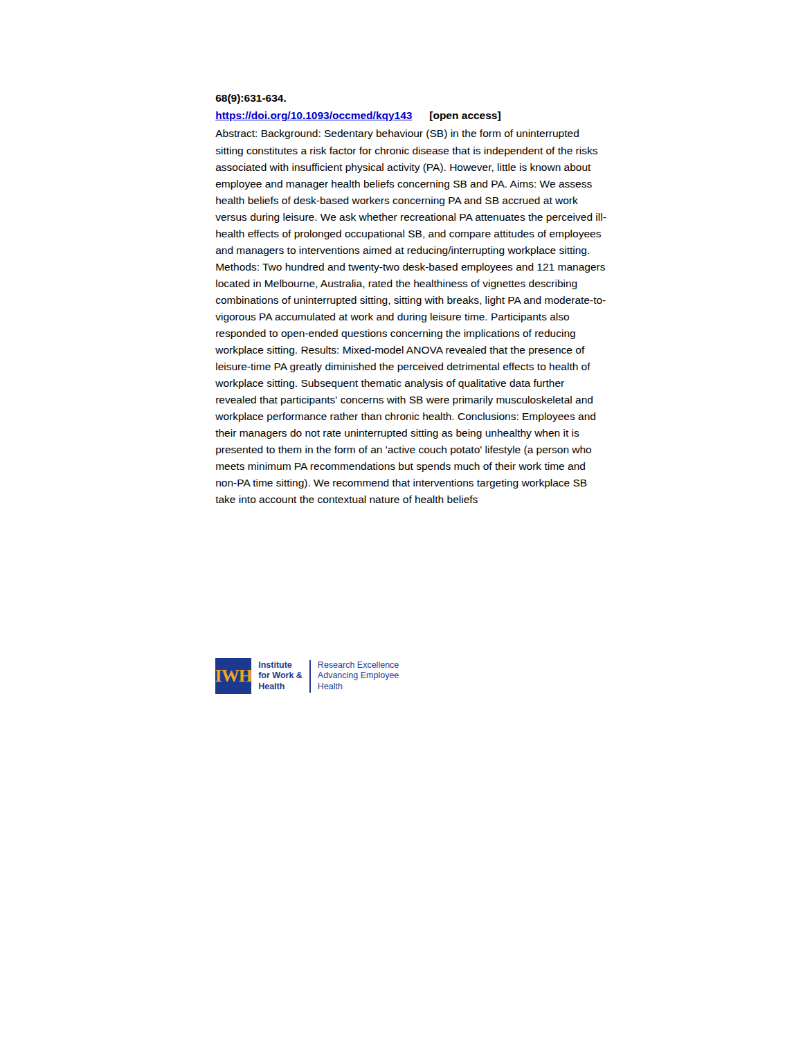68(9):631-634.
https://doi.org/10.1093/occmed/kqy143[open access]
Abstract: Background: Sedentary behaviour (SB) in the form of uninterrupted sitting constitutes a risk factor for chronic disease that is independent of the risks associated with insufficient physical activity (PA). However, little is known about employee and manager health beliefs concerning SB and PA. Aims: We assess health beliefs of desk-based workers concerning PA and SB accrued at work versus during leisure. We ask whether recreational PA attenuates the perceived ill-health effects of prolonged occupational SB, and compare attitudes of employees and managers to interventions aimed at reducing/interrupting workplace sitting. Methods: Two hundred and twenty-two desk-based employees and 121 managers located in Melbourne, Australia, rated the healthiness of vignettes describing combinations of uninterrupted sitting, sitting with breaks, light PA and moderate-to-vigorous PA accumulated at work and during leisure time. Participants also responded to open-ended questions concerning the implications of reducing workplace sitting. Results: Mixed-model ANOVA revealed that the presence of leisure-time PA greatly diminished the perceived detrimental effects to health of workplace sitting. Subsequent thematic analysis of qualitative data further revealed that participants' concerns with SB were primarily musculoskeletal and workplace performance rather than chronic health. Conclusions: Employees and their managers do not rate uninterrupted sitting as being unhealthy when it is presented to them in the form of an 'active couch potato' lifestyle (a person who meets minimum PA recommendations but spends much of their work time and non-PA time sitting). We recommend that interventions targeting workplace SB take into account the contextual nature of health beliefs
IWH
Institute
for Work &
Health
Research Excellence
Advancing Employee
Health